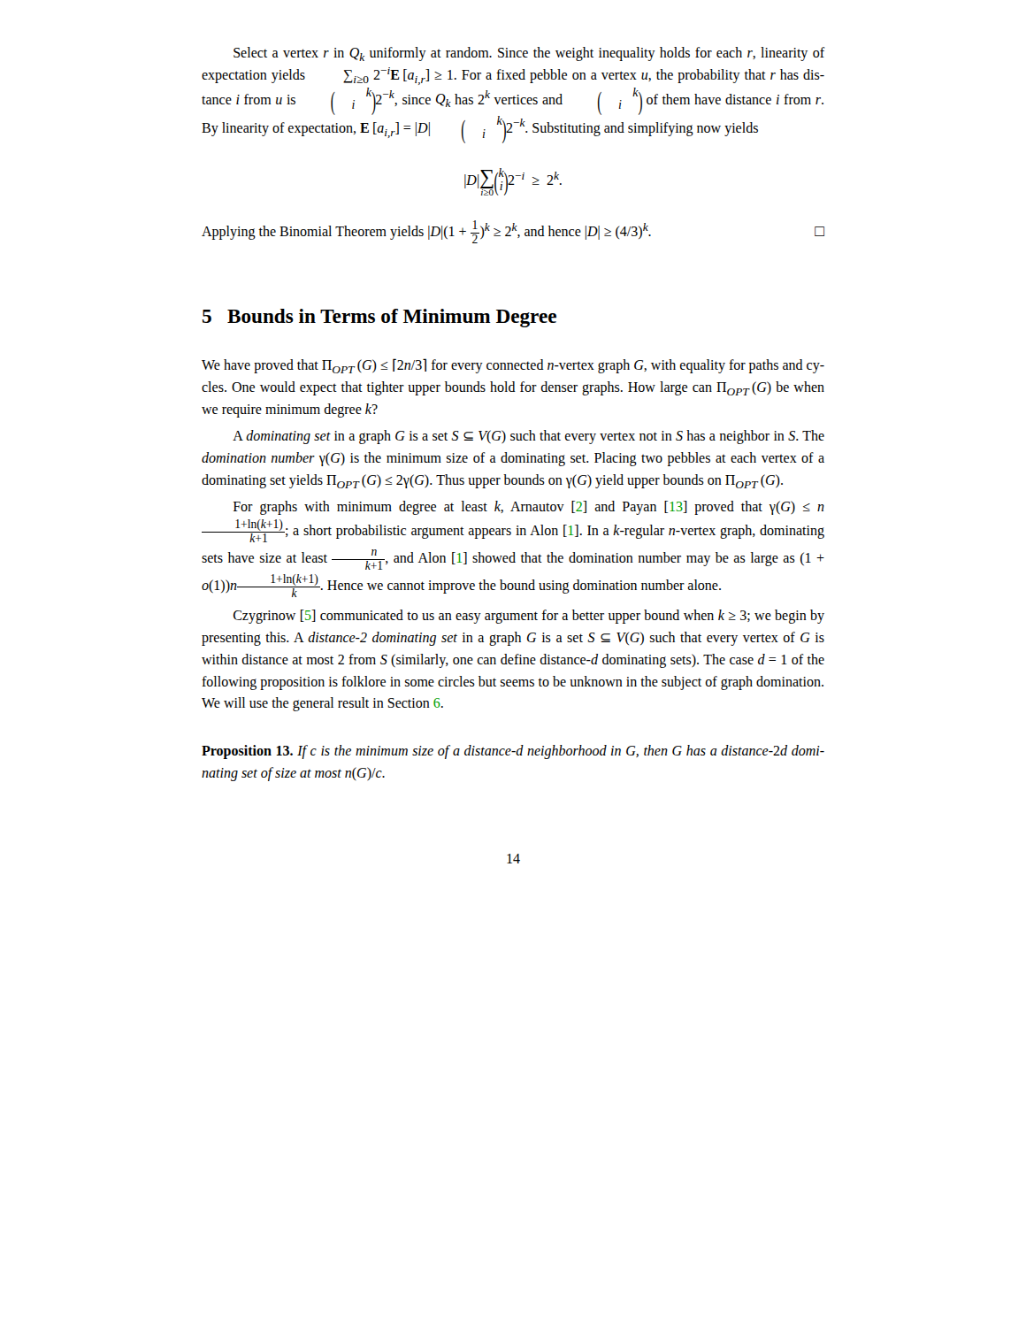Select a vertex r in Qk uniformly at random. Since the weight inequality holds for each r, linearity of expectation yields ∑i≥0 2−iE [ai,r] ≥ 1. For a fixed pebble on a vertex u, the probability that r has distance i from u is k
i2−k, since Qk has 2k vertices and k
i of them have distance i from r. By linearity of expectation, E [ai,r] = |D|k
i2−k. Substituting and simplifying now yields
|D|∑i≥0 k
i2−i≥2k.
Applying the Binomial Theorem yields |D|(1 + 12)k ≥ 2k, and hence |D| ≥ (4/3)k.□
5 Bounds in Terms of Minimum Degree
We have proved that ΠOPT (G) ≤ ⌈2n/3⌉ for every connected n-vertex graph G, with equality for paths and cycles. One would expect that tighter upper bounds hold for denser graphs. How large can ΠOPT (G) be when we require minimum degree k?
A dominating set in a graph G is a set S ⊆ V(G) such that every vertex not in S has a neighbor in S. The domination number γ(G) is the minimum size of a dominating set. Placing two pebbles at each vertex of a dominating set yields ΠOPT (G) ≤ 2γ(G). Thus upper bounds on γ(G) yield upper bounds on ΠOPT (G).
For graphs with minimum degree at least k, Arnautov [2] and Payan [13] proved that γ(G) ≤ n 1+ln(k+1) k+1; a short probabilistic argument appears in Alon [1]. In a k-regular n-vertex graph, dominating sets have size at least nk+1, and Alon [1] showed that the domination number may be as large as (1 + o(1))n 1+ln(k+1) k. Hence we cannot improve the bound using domination number alone.
Czygrinow [5] communicated to us an easy argument for a better upper bound when k ≥ 3; we begin by presenting this. A distance-2 dominating set in a graph G is a set S ⊆ V(G) such that every vertex of G is within distance at most 2 from S (similarly, one can define distance-d dominating sets). The case d = 1 of the following proposition is folklore in some circles but seems to be unknown in the subject of graph domination. We will use the general result in Section 6.
Proposition 13. If c is the minimum size of a distance-d neighborhood in G, then G has a distance-2d dominating set of size at most n(G)/c.
14